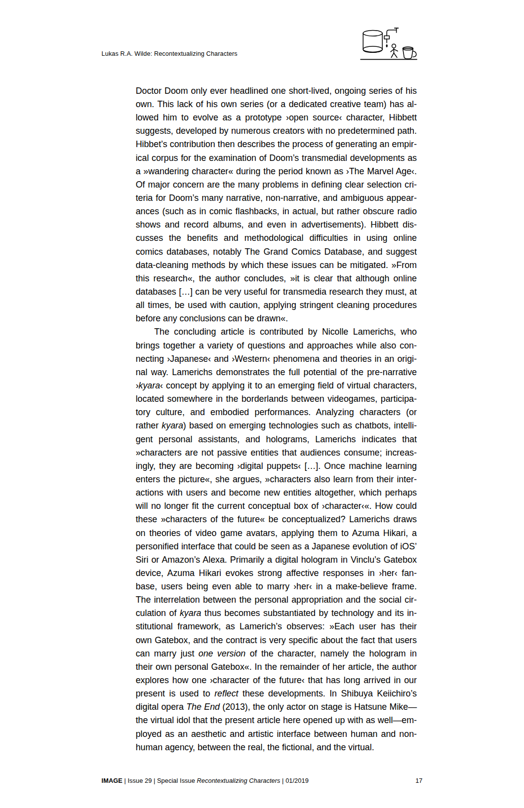Lukas R.A. Wilde: Recontextualizing Characters
Doctor Doom only ever headlined one short-lived, ongoing series of his own. This lack of his own series (or a dedicated creative team) has allowed him to evolve as a prototype ›open source‹ character, Hibbett suggests, developed by numerous creators with no predetermined path. Hibbet’s contribution then describes the process of generating an empirical corpus for the examination of Doom’s transmedial developments as a »wandering character« during the period known as ›The Marvel Age‹. Of major concern are the many problems in defining clear selection criteria for Doom’s many narrative, non-narrative, and ambiguous appearances (such as in comic flashbacks, in actual, but rather obscure radio shows and record albums, and even in advertisements). Hibbett discusses the benefits and methodological difficulties in using online comics databases, notably The Grand Comics Database, and suggest data-cleaning methods by which these issues can be mitigated. »From this research«, the author concludes, »it is clear that although online databases […] can be very useful for transmedia research they must, at all times, be used with caution, applying stringent cleaning procedures before any conclusions can be drawn«.
The concluding article is contributed by Nicolle Lamerichs, who brings together a variety of questions and approaches while also connecting ›Japanese‹ and ›Western‹ phenomena and theories in an original way. Lamerichs demonstrates the full potential of the pre-narrative ›kyara‹ concept by applying it to an emerging field of virtual characters, located somewhere in the borderlands between videogames, participatory culture, and embodied performances. Analyzing characters (or rather kyara) based on emerging technologies such as chatbots, intelligent personal assistants, and holograms, Lamerichs indicates that »characters are not passive entities that audiences consume; increasingly, they are becoming ›digital puppets‹ […]. Once machine learning enters the picture«, she argues, »characters also learn from their interactions with users and become new entities altogether, which perhaps will no longer fit the current conceptual box of ›character‹«. How could these »characters of the future« be conceptualized? Lamerichs draws on theories of video game avatars, applying them to Azuma Hikari, a personified interface that could be seen as a Japanese evolution of iOS’ Siri or Amazon’s Alexa. Primarily a digital hologram in Vinclu’s Gatebox device, Azuma Hikari evokes strong affective responses in ›her‹ fanbase, users being even able to marry ›her‹ in a make-believe frame. The interrelation between the personal appropriation and the social circulation of kyara thus becomes substantiated by technology and its institutional framework, as Lamerich’s observes: »Each user has their own Gatebox, and the contract is very specific about the fact that users can marry just one version of the character, namely the hologram in their own personal Gatebox«. In the remainder of her article, the author explores how one ›character of the future‹ that has long arrived in our present is used to reflect these developments. In Shibuya Keiichiro’s digital opera The End (2013), the only actor on stage is Hatsune Mike—the virtual idol that the present article here opened up with as well—employed as an aesthetic and artistic interface between human and non-human agency, between the real, the fictional, and the virtual.
IMAGE | Issue 29 | Special Issue Recontextualizing Characters | 01/2019
17